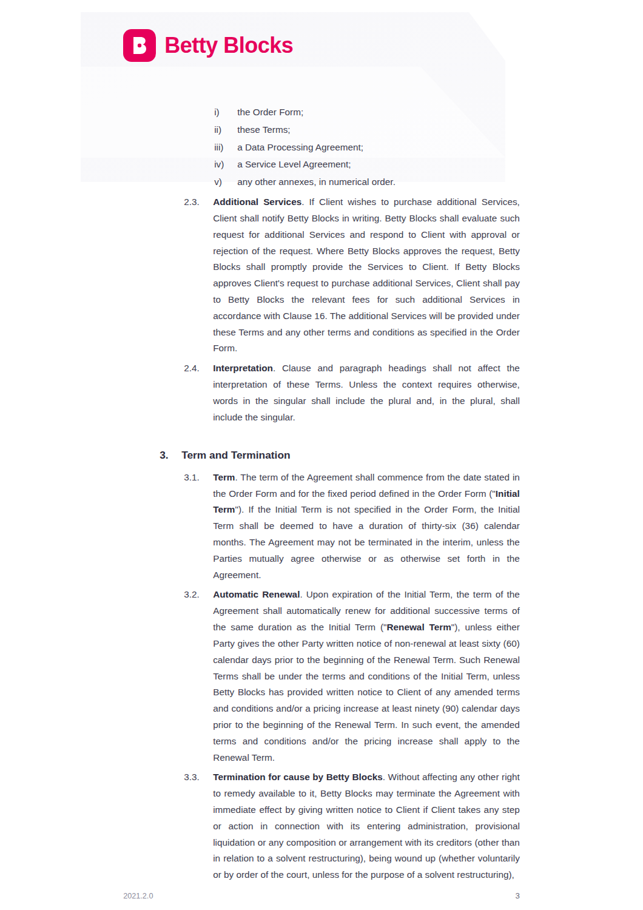Betty Blocks
i) the Order Form;
ii) these Terms;
iii) a Data Processing Agreement;
iv) a Service Level Agreement;
v) any other annexes, in numerical order.
2.3. Additional Services. If Client wishes to purchase additional Services, Client shall notify Betty Blocks in writing. Betty Blocks shall evaluate such request for additional Services and respond to Client with approval or rejection of the request. Where Betty Blocks approves the request, Betty Blocks shall promptly provide the Services to Client. If Betty Blocks approves Client's request to purchase additional Services, Client shall pay to Betty Blocks the relevant fees for such additional Services in accordance with Clause 16. The additional Services will be provided under these Terms and any other terms and conditions as specified in the Order Form.
2.4. Interpretation. Clause and paragraph headings shall not affect the interpretation of these Terms. Unless the context requires otherwise, words in the singular shall include the plural and, in the plural, shall include the singular.
3. Term and Termination
3.1. Term. The term of the Agreement shall commence from the date stated in the Order Form and for the fixed period defined in the Order Form ("Initial Term"). If the Initial Term is not specified in the Order Form, the Initial Term shall be deemed to have a duration of thirty-six (36) calendar months. The Agreement may not be terminated in the interim, unless the Parties mutually agree otherwise or as otherwise set forth in the Agreement.
3.2. Automatic Renewal. Upon expiration of the Initial Term, the term of the Agreement shall automatically renew for additional successive terms of the same duration as the Initial Term ("Renewal Term"), unless either Party gives the other Party written notice of non-renewal at least sixty (60) calendar days prior to the beginning of the Renewal Term. Such Renewal Terms shall be under the terms and conditions of the Initial Term, unless Betty Blocks has provided written notice to Client of any amended terms and conditions and/or a pricing increase at least ninety (90) calendar days prior to the beginning of the Renewal Term. In such event, the amended terms and conditions and/or the pricing increase shall apply to the Renewal Term.
3.3. Termination for cause by Betty Blocks. Without affecting any other right to remedy available to it, Betty Blocks may terminate the Agreement with immediate effect by giving written notice to Client if Client takes any step or action in connection with its entering administration, provisional liquidation or any composition or arrangement with its creditors (other than in relation to a solvent restructuring), being wound up (whether voluntarily or by order of the court, unless for the purpose of a solvent restructuring),
2021.2.0 3